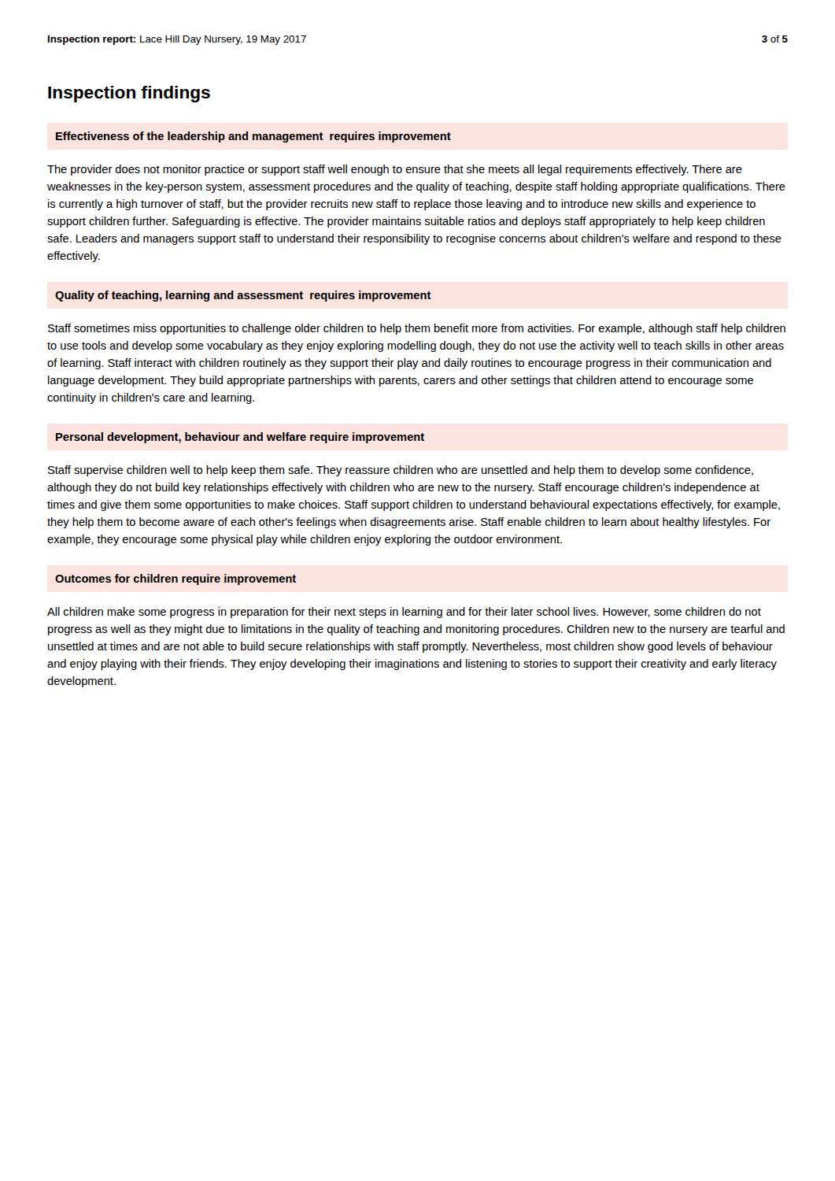Inspection report: Lace Hill Day Nursery, 19 May 2017
3 of 5
Inspection findings
Effectiveness of the leadership and management requires improvement
The provider does not monitor practice or support staff well enough to ensure that she meets all legal requirements effectively. There are weaknesses in the key-person system, assessment procedures and the quality of teaching, despite staff holding appropriate qualifications. There is currently a high turnover of staff, but the provider recruits new staff to replace those leaving and to introduce new skills and experience to support children further. Safeguarding is effective. The provider maintains suitable ratios and deploys staff appropriately to help keep children safe. Leaders and managers support staff to understand their responsibility to recognise concerns about children's welfare and respond to these effectively.
Quality of teaching, learning and assessment requires improvement
Staff sometimes miss opportunities to challenge older children to help them benefit more from activities. For example, although staff help children to use tools and develop some vocabulary as they enjoy exploring modelling dough, they do not use the activity well to teach skills in other areas of learning. Staff interact with children routinely as they support their play and daily routines to encourage progress in their communication and language development. They build appropriate partnerships with parents, carers and other settings that children attend to encourage some continuity in children's care and learning.
Personal development, behaviour and welfare require improvement
Staff supervise children well to help keep them safe. They reassure children who are unsettled and help them to develop some confidence, although they do not build key relationships effectively with children who are new to the nursery. Staff encourage children's independence at times and give them some opportunities to make choices. Staff support children to understand behavioural expectations effectively, for example, they help them to become aware of each other's feelings when disagreements arise. Staff enable children to learn about healthy lifestyles. For example, they encourage some physical play while children enjoy exploring the outdoor environment.
Outcomes for children require improvement
All children make some progress in preparation for their next steps in learning and for their later school lives. However, some children do not progress as well as they might due to limitations in the quality of teaching and monitoring procedures. Children new to the nursery are tearful and unsettled at times and are not able to build secure relationships with staff promptly. Nevertheless, most children show good levels of behaviour and enjoy playing with their friends. They enjoy developing their imaginations and listening to stories to support their creativity and early literacy development.